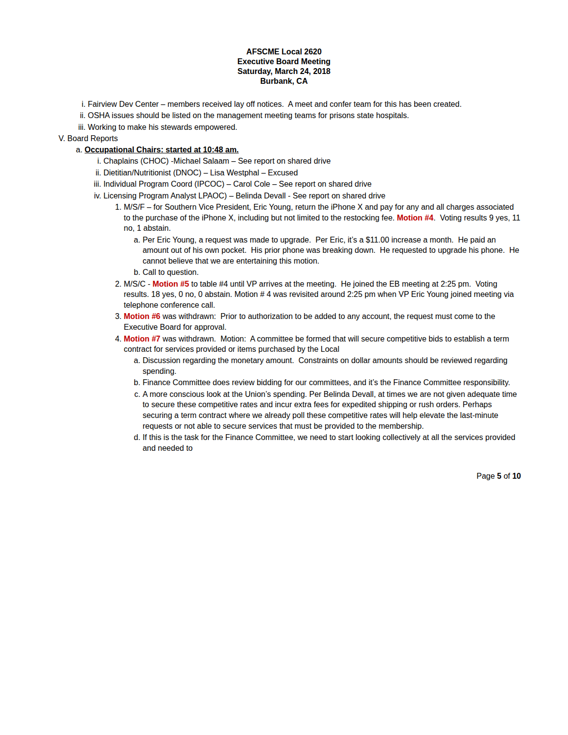AFSCME Local 2620
Executive Board Meeting
Saturday, March 24, 2018
Burbank, CA
Fairview Dev Center – members received lay off notices. A meet and confer team for this has been created.
OSHA issues should be listed on the management meeting teams for prisons state hospitals.
Working to make his stewards empowered.
Board Reports
Occupational Chairs: started at 10:48 am.
Chaplains (CHOC) -Michael Salaam – See report on shared drive
Dietitian/Nutritionist (DNOC) – Lisa Westphal – Excused
Individual Program Coord (IPCOC) – Carol Cole – See report on shared drive
Licensing Program Analyst LPAOC) – Belinda Devall - See report on shared drive
M/S/F – for Southern Vice President, Eric Young, return the iPhone X and pay for any and all charges associated to the purchase of the iPhone X, including but not limited to the restocking fee. Motion #4. Voting results 9 yes, 11 no, 1 abstain.
Per Eric Young, a request was made to upgrade. Per Eric, it’s a $11.00 increase a month. He paid an amount out of his own pocket. His prior phone was breaking down. He requested to upgrade his phone. He cannot believe that we are entertaining this motion.
Call to question.
M/S/C - Motion #5 to table #4 until VP arrives at the meeting. He joined the EB meeting at 2:25 pm. Voting results. 18 yes, 0 no, 0 abstain. Motion # 4 was revisited around 2:25 pm when VP Eric Young joined meeting via telephone conference call.
Motion #6 was withdrawn: Prior to authorization to be added to any account, the request must come to the Executive Board for approval.
Motion #7 was withdrawn. Motion: A committee be formed that will secure competitive bids to establish a term contract for services provided or items purchased by the Local
Discussion regarding the monetary amount. Constraints on dollar amounts should be reviewed regarding spending.
Finance Committee does review bidding for our committees, and it’s the Finance Committee responsibility.
A more conscious look at the Union’s spending. Per Belinda Devall, at times we are not given adequate time to secure these competitive rates and incur extra fees for expedited shipping or rush orders. Perhaps securing a term contract where we already poll these competitive rates will help elevate the last-minute requests or not able to secure services that must be provided to the membership.
If this is the task for the Finance Committee, we need to start looking collectively at all the services provided and needed to
Page 5 of 10